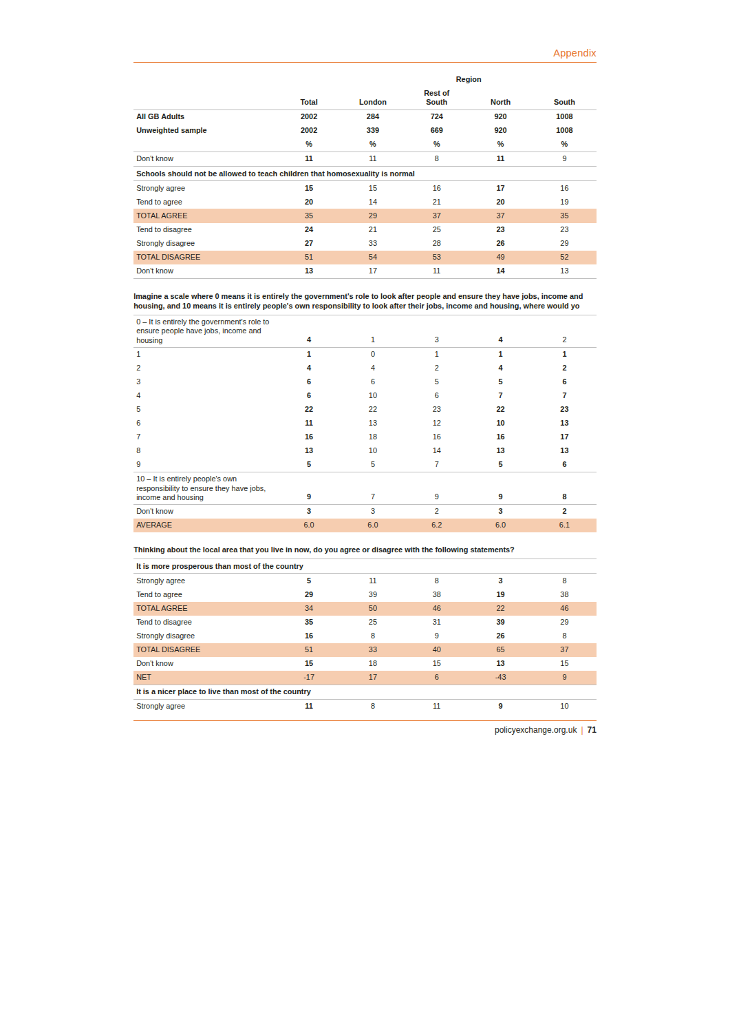Appendix
| | | Region |
| | Total | London | Rest of South | North | South |
| All GB Adults | 2002 | 284 | 724 | 920 | 1008 |
| Unweighted sample | 2002 | 339 | 669 | 920 | 1008 |
| | % | % | % | % | % |
| Don't know | 11 | 11 | 8 | 11 | 9 |
| Schools should not be allowed to teach children that homosexuality is normal |
| Strongly agree | 15 | 15 | 16 | 17 | 16 |
| Tend to agree | 20 | 14 | 21 | 20 | 19 |
| TOTAL AGREE | 35 | 29 | 37 | 37 | 35 |
| Tend to disagree | 24 | 21 | 25 | 23 | 23 |
| Strongly disagree | 27 | 33 | 28 | 26 | 29 |
| TOTAL DISAGREE | 51 | 54 | 53 | 49 | 52 |
| Don't know | 13 | 17 | 11 | 14 | 13 |
Imagine a scale where 0 means it is entirely the government's role to look after people and ensure they have jobs, income and housing, and 10 means it is entirely people's own responsibility to look after their jobs, income and housing, where would yo
| 0 – It is entirely the government's role to ensure people have jobs, income and housing | 4 | 1 | 3 | 4 | 2 |
| 1 | 1 | 0 | 1 | 1 | 1 |
| 2 | 4 | 4 | 2 | 4 | 2 |
| 3 | 6 | 6 | 5 | 5 | 6 |
| 4 | 6 | 10 | 6 | 7 | 7 |
| 5 | 22 | 22 | 23 | 22 | 23 |
| 6 | 11 | 13 | 12 | 10 | 13 |
| 7 | 16 | 18 | 16 | 16 | 17 |
| 8 | 13 | 10 | 14 | 13 | 13 |
| 9 | 5 | 5 | 7 | 5 | 6 |
| 10 – It is entirely people's own responsibility to ensure they have jobs, income and housing | 9 | 7 | 9 | 9 | 8 |
| Don't know | 3 | 3 | 2 | 3 | 2 |
| AVERAGE | 6.0 | 6.0 | 6.2 | 6.0 | 6.1 |
Thinking about the local area that you live in now, do you agree or disagree with the following statements?
| It is more prosperous than most of the country |
| Strongly agree | 5 | 11 | 8 | 3 | 8 |
| Tend to agree | 29 | 39 | 38 | 19 | 38 |
| TOTAL AGREE | 34 | 50 | 46 | 22 | 46 |
| Tend to disagree | 35 | 25 | 31 | 39 | 29 |
| Strongly disagree | 16 | 8 | 9 | 26 | 8 |
| TOTAL DISAGREE | 51 | 33 | 40 | 65 | 37 |
| Don't know | 15 | 18 | 15 | 13 | 15 |
| NET | -17 | 17 | 6 | -43 | 9 |
| It is a nicer place to live than most of the country |
| Strongly agree | 11 | 8 | 11 | 9 | 10 |
policyexchange.org.uk|71